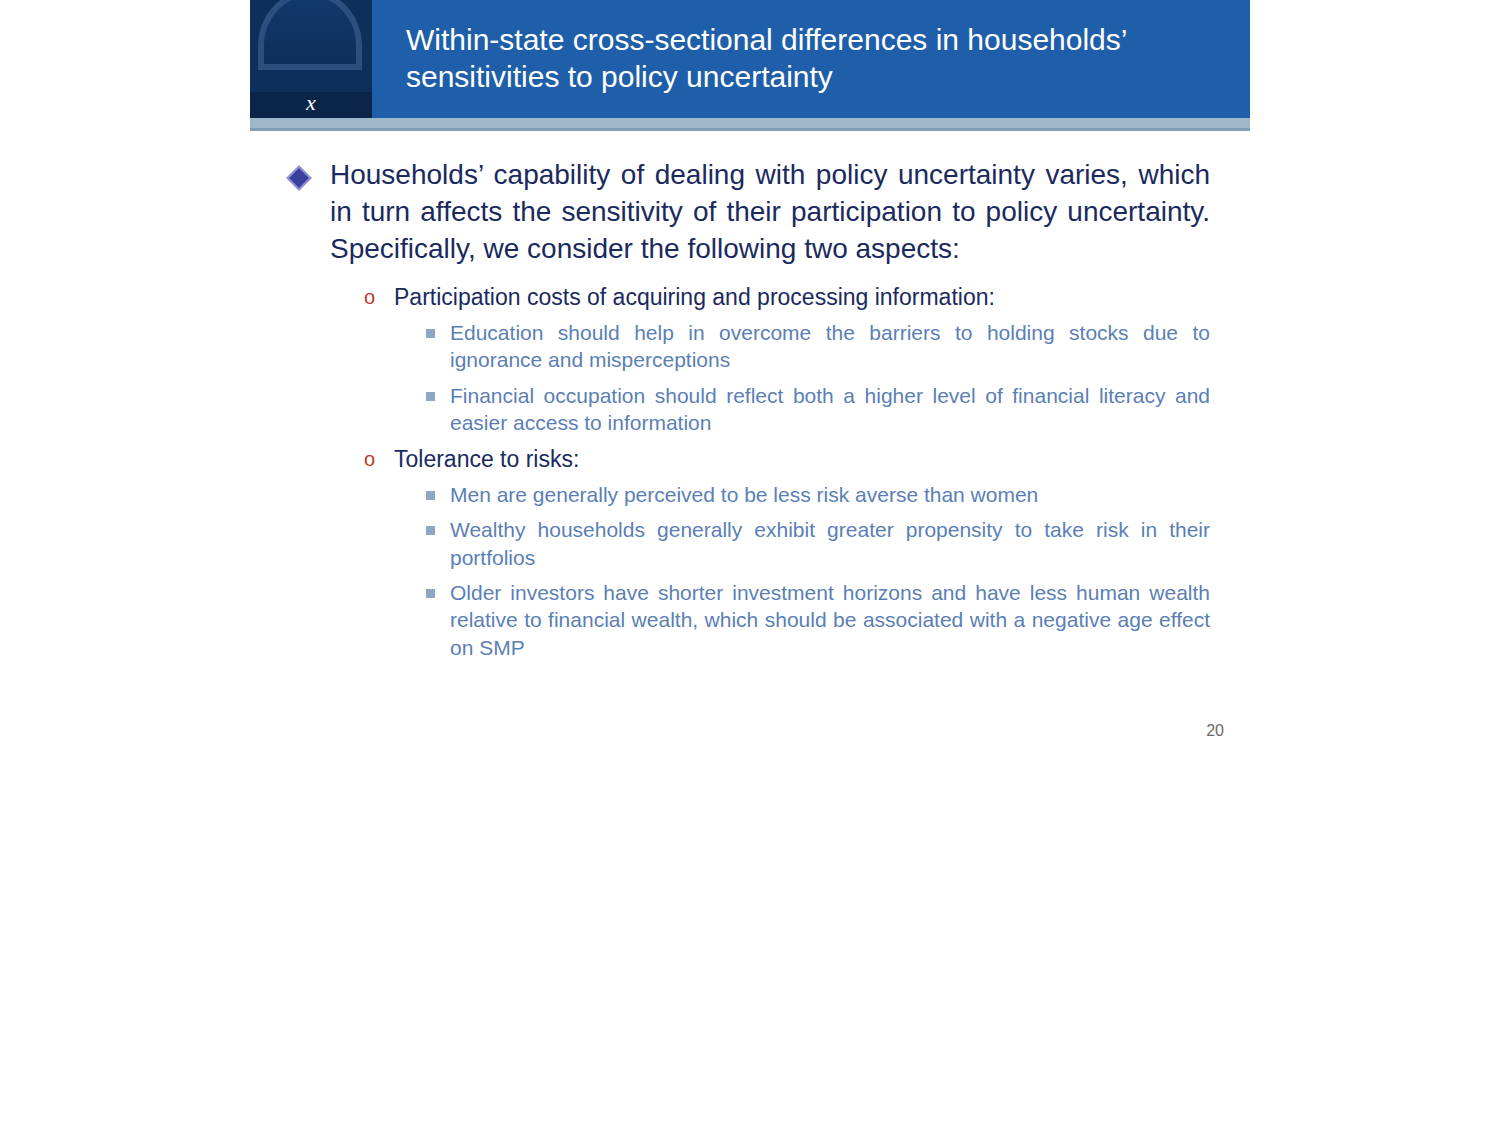x
Within-state cross-sectional differences in households’ sensitivities to policy uncertainty
Households’ capability of dealing with policy uncertainty varies, which in turn affects the sensitivity of their participation to policy uncertainty. Specifically, we consider the following two aspects:
Participation costs of acquiring and processing information:
Education should help in overcome the barriers to holding stocks due to ignorance and misperceptions
Financial occupation should reflect both a higher level of financial literacy and easier access to information
Tolerance to risks:
Men are generally perceived to be less risk averse than women
Wealthy households generally exhibit greater propensity to take risk in their portfolios
Older investors have shorter investment horizons and have less human wealth relative to financial wealth, which should be associated with a negative age effect on SMP
20